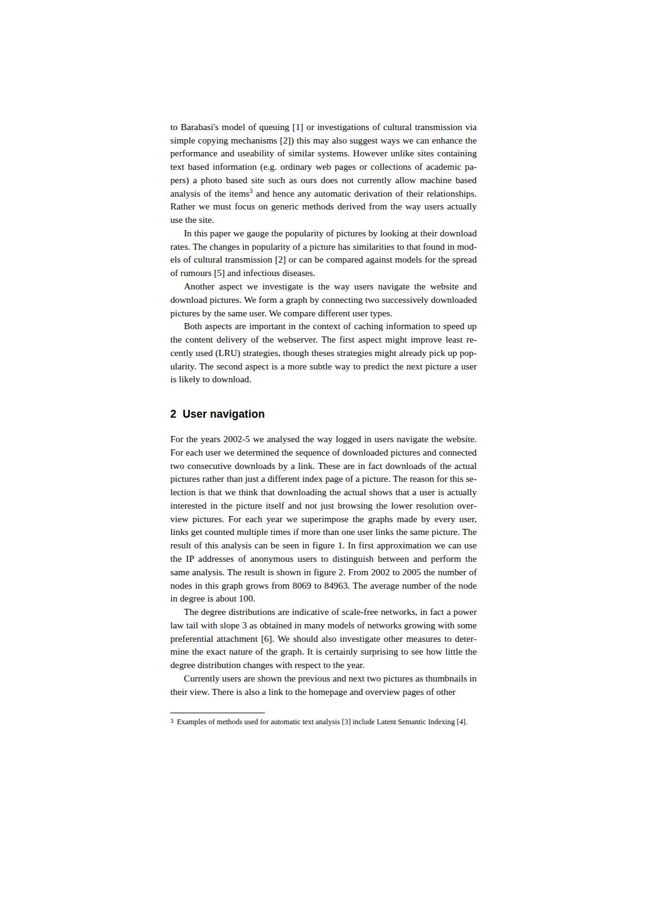to Barabasi's model of queuing [1] or investigations of cultural transmission via simple copying mechanisms [2]) this may also suggest ways we can enhance the performance and useability of similar systems. However unlike sites containing text based information (e.g. ordinary web pages or collections of academic papers) a photo based site such as ours does not currently allow machine based analysis of the items3 and hence any automatic derivation of their relationships. Rather we must focus on generic methods derived from the way users actually use the site.
In this paper we gauge the popularity of pictures by looking at their download rates. The changes in popularity of a picture has similarities to that found in models of cultural transmission [2] or can be compared against models for the spread of rumours [5] and infectious diseases.
Another aspect we investigate is the way users navigate the website and download pictures. We form a graph by connecting two successively downloaded pictures by the same user. We compare different user types.
Both aspects are important in the context of caching information to speed up the content delivery of the webserver. The first aspect might improve least recently used (LRU) strategies, though theses strategies might already pick up popularity. The second aspect is a more subtle way to predict the next picture a user is likely to download.
2 User navigation
For the years 2002-5 we analysed the way logged in users navigate the website. For each user we determined the sequence of downloaded pictures and connected two consecutive downloads by a link. These are in fact downloads of the actual pictures rather than just a different index page of a picture. The reason for this selection is that we think that downloading the actual shows that a user is actually interested in the picture itself and not just browsing the lower resolution overview pictures. For each year we superimpose the graphs made by every user, links get counted multiple times if more than one user links the same picture. The result of this analysis can be seen in figure 1. In first approximation we can use the IP addresses of anonymous users to distinguish between and perform the same analysis. The result is shown in figure 2. From 2002 to 2005 the number of nodes in this graph grows from 8069 to 84963. The average number of the node in degree is about 100.
The degree distributions are indicative of scale-free networks, in fact a power law tail with slope 3 as obtained in many models of networks growing with some preferential attachment [6]. We should also investigate other measures to determine the exact nature of the graph. It is certainly surprising to see how little the degree distribution changes with respect to the year.
Currently users are shown the previous and next two pictures as thumbnails in their view. There is also a link to the homepage and overview pages of other
3
Examples of methods used for automatic text analysis [3] include Latent Semantic Indexing [4].